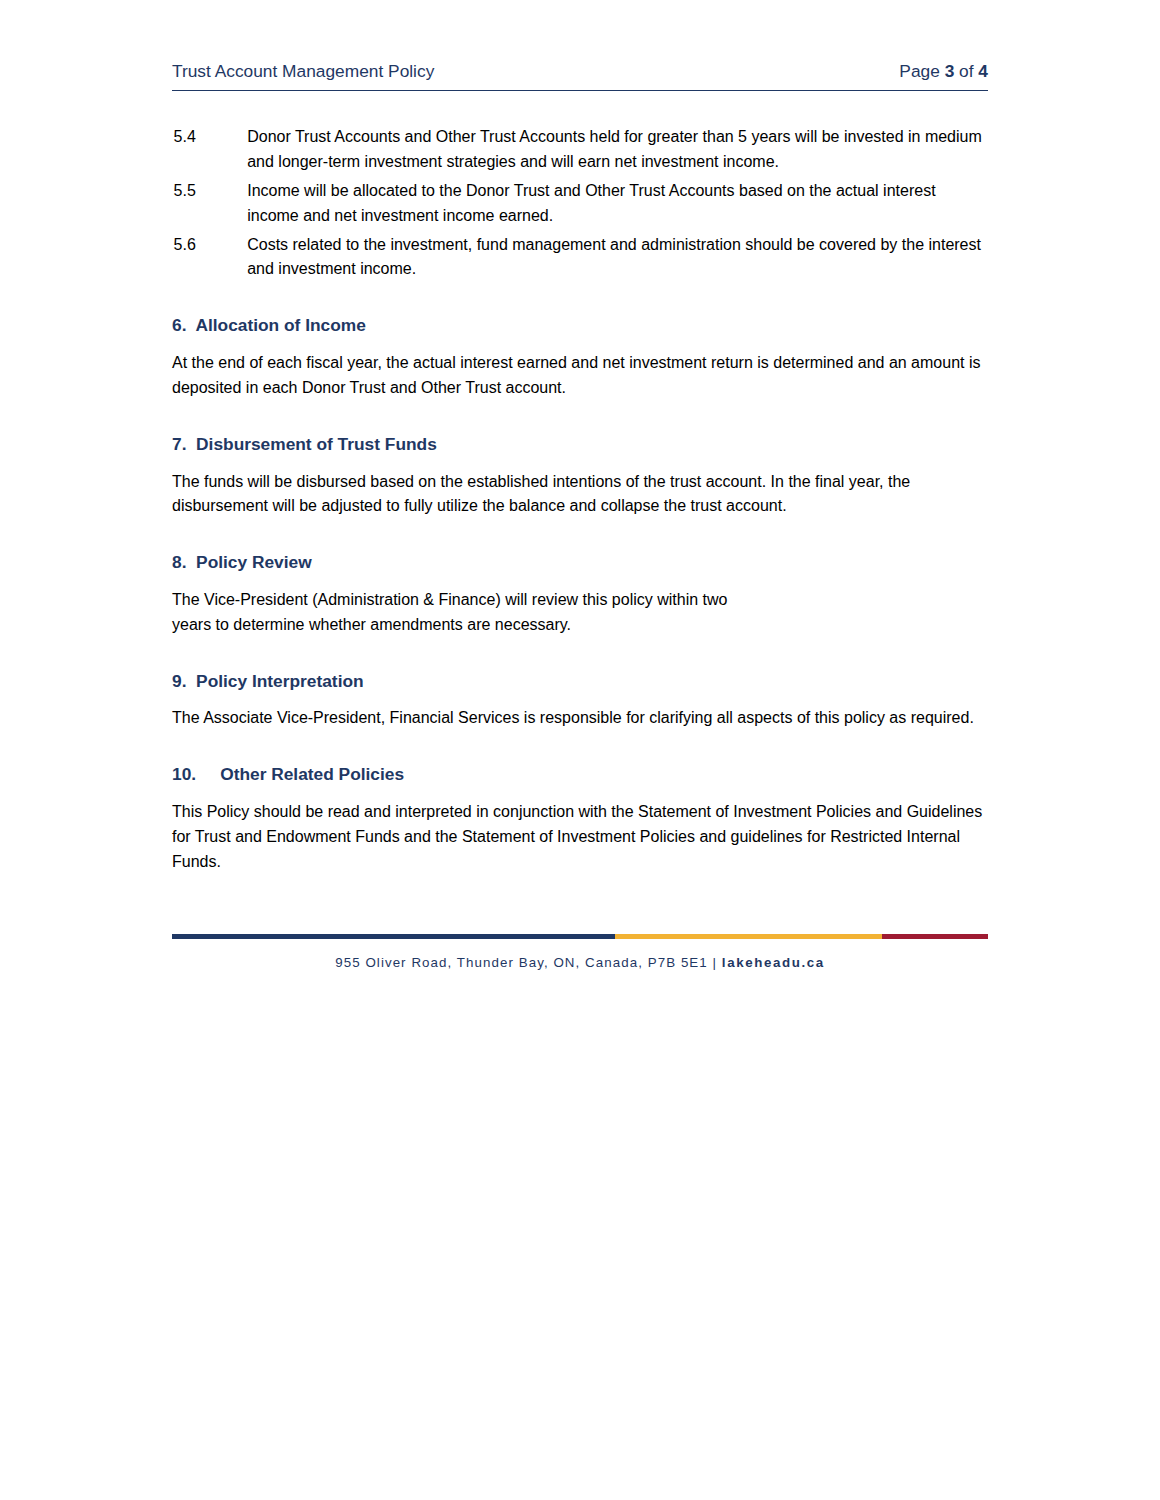Trust Account Management Policy Page 3 of 4
5.4 Donor Trust Accounts and Other Trust Accounts held for greater than 5 years will be invested in medium and longer-term investment strategies and will earn net investment income.
5.5 Income will be allocated to the Donor Trust and Other Trust Accounts based on the actual interest income and net investment income earned.
5.6 Costs related to the investment, fund management and administration should be covered by the interest and investment income.
6. Allocation of Income
At the end of each fiscal year, the actual interest earned and net investment return is determined and an amount is deposited in each Donor Trust and Other Trust account.
7. Disbursement of Trust Funds
The funds will be disbursed based on the established intentions of the trust account. In the final year, the disbursement will be adjusted to fully utilize the balance and collapse the trust account.
8. Policy Review
The Vice-President (Administration & Finance) will review this policy within two
years to determine whether amendments are necessary.
9. Policy Interpretation
The Associate Vice-President, Financial Services is responsible for clarifying all aspects of this policy as required.
10. Other Related Policies
This Policy should be read and interpreted in conjunction with the Statement of Investment Policies and Guidelines for Trust and Endowment Funds and the Statement of Investment Policies and guidelines for Restricted Internal Funds.
955 Oliver Road, Thunder Bay, ON, Canada, P7B 5E1 | lakeheadu.ca